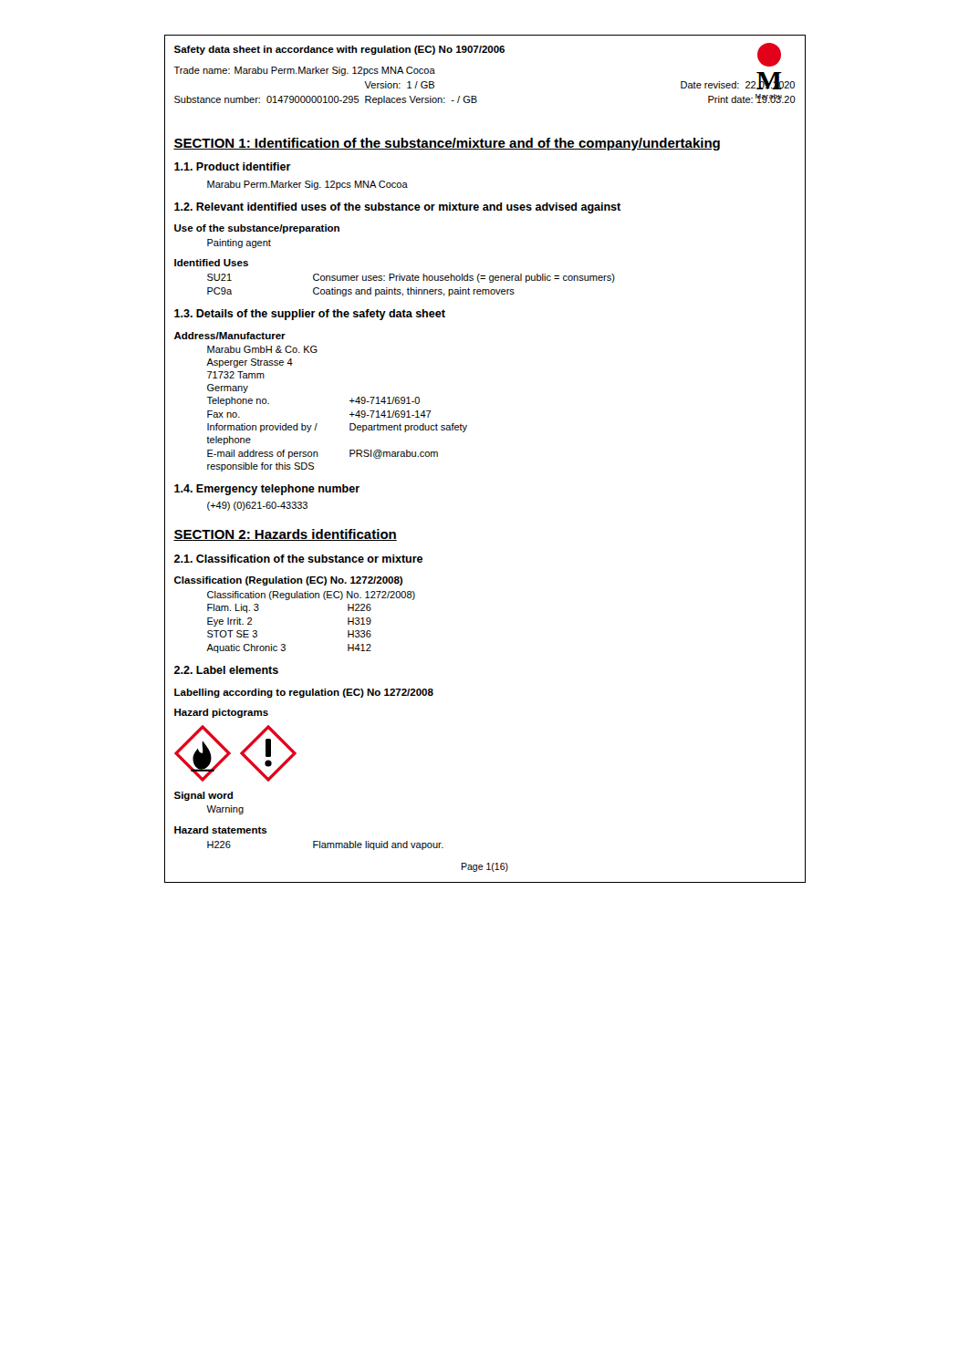M
Marabu
Safety data sheet in accordance with regulation (EC) No 1907/2006
Trade name: Marabu Perm.Marker Sig. 12pcs MNA Cocoa
Version: 1 / GB
Date revised: 22.01.2020
Substance number: 0147900000100-295
Replaces Version: - / GB
Print date: 19.03.20
SECTION 1: Identification of the substance/mixture and of the company/undertaking
1.1. Product identifier
Marabu Perm.Marker Sig. 12pcs MNA Cocoa
1.2. Relevant identified uses of the substance or mixture and uses advised against
Use of the substance/preparation
Painting agent
Identified Uses
SU21
Consumer uses: Private households (= general public = consumers)
PC9a
Coatings and paints, thinners, paint removers
1.3. Details of the supplier of the safety data sheet
Address/Manufacturer
Marabu GmbH & Co. KG
Asperger Strasse 4
71732 Tamm
Germany
Telephone no.
+49-7141/691-0
Fax no.
+49-7141/691-147
Information provided by / telephone
Department product safety
E-mail address of person responsible for this SDS
PRSI@marabu.com
1.4. Emergency telephone number
(+49) (0)621-60-43333
SECTION 2: Hazards identification
2.1. Classification of the substance or mixture
Classification (Regulation (EC) No. 1272/2008)
Classification (Regulation (EC) No. 1272/2008)
Flam. Liq. 3
H226
Eye Irrit. 2
H319
STOT SE 3
H336
Aquatic Chronic 3
H412
2.2. Label elements
Labelling according to regulation (EC) No 1272/2008
Hazard pictograms
Signal word
Warning
Hazard statements
H226
Flammable liquid and vapour.
Page 1(16)